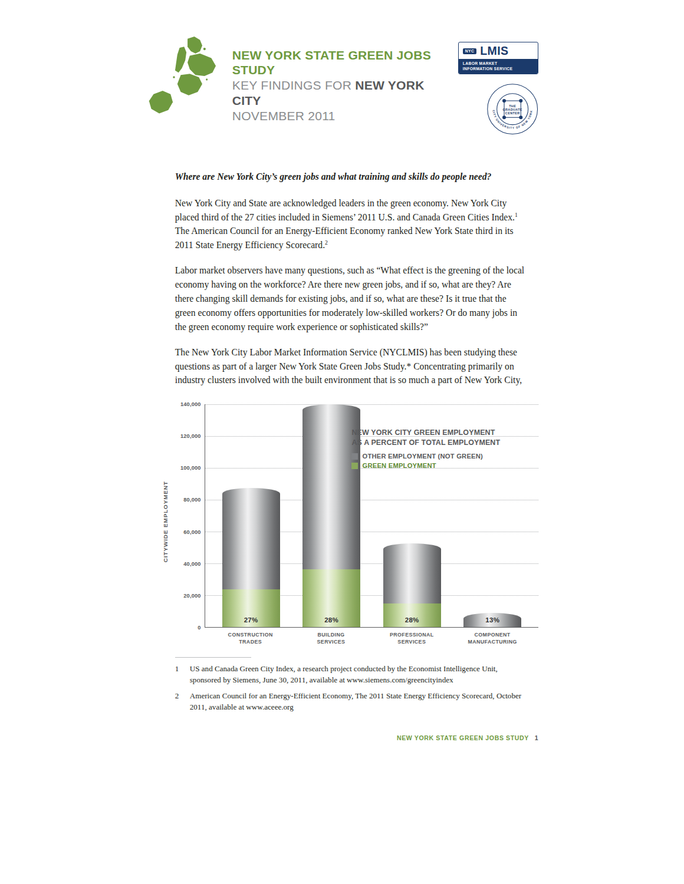New York State Green Jobs Study
Key Findings for New York City
November 2011
NYC LMIS
Labor Market
Information Service
THE GRADUATE CENTER CITY UNIVERSITY OF NEW YORK
Where are New York City’s green jobs and what training and skills do people need?
New York City and State are acknowledged leaders in the green economy. New York City placed third of the 27 cities included in Siemens’ 2011 U.S. and Canada Green Cities Index.1 The American Council for an Energy-Efficient Economy ranked New York State third in its 2011 State Energy Efficiency Scorecard.2
Labor market observers have many questions, such as “What effect is the greening of the local economy having on the workforce? Are there new green jobs, and if so, what are they? Are there changing skill demands for existing jobs, and if so, what are these? Is it true that the green economy offers opportunities for moderately low-skilled workers? Or do many jobs in the green economy require work experience or sophisticated skills?”
The New York City Labor Market Information Service (NYCLMIS) has been studying these questions as part of a larger New York State Green Jobs Study.* Concentrating primarily on industry clusters involved with the built environment that is so much a part of New York City,
Citywide Employment
140,000 120,000 100,000 80,000 60,000 40,000 20,000 0
New York City Green Employment
as a Percent of Total Employment
Other Employment (Not Green)
Green Employment
27%
28%
28%
13%
Construction
Trades
Building
Services
Professional
Services
Component
Manufacturing
US and Canada Green City Index, a research project conducted by the Economist Intelligence Unit, sponsored by Siemens, June 30, 2011, available at www.siemens.com/greencityindex
American Council for an Energy-Efficient Economy, The 2011 State Energy Efficiency Scorecard, October 2011, available at www.aceee.org
New York State Green Jobs Study 1